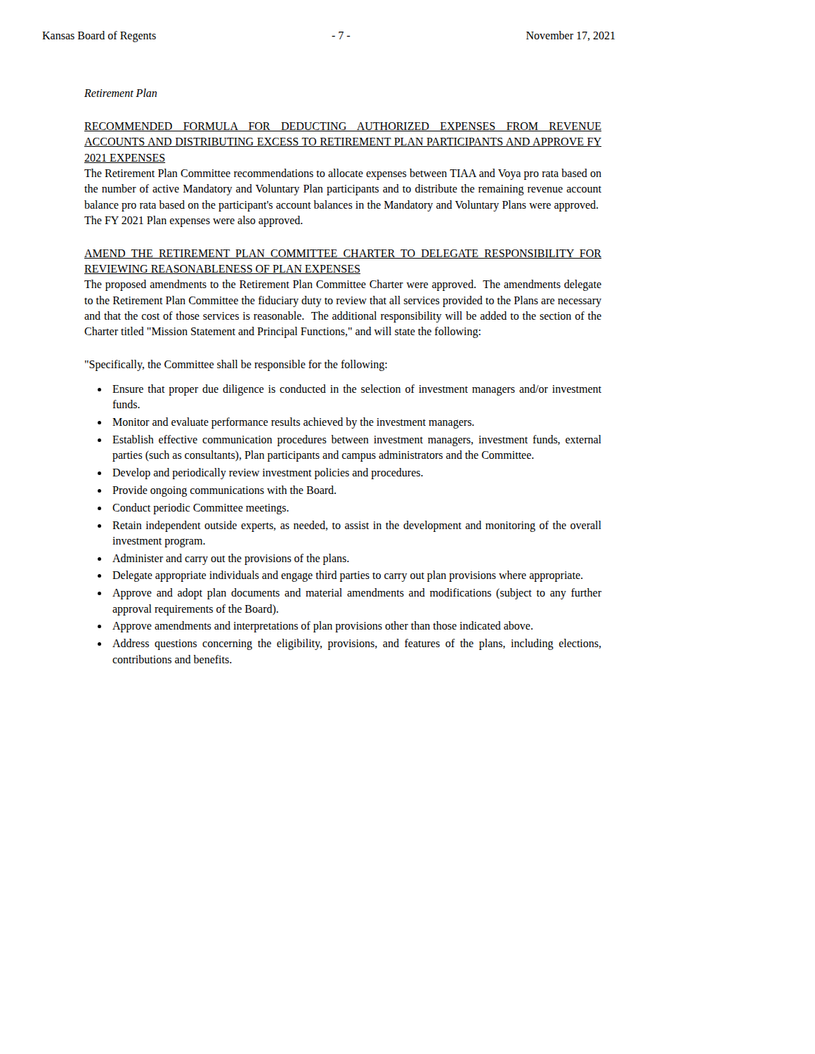Kansas Board of Regents
- 7 -
November 17, 2021
Retirement Plan
RECOMMENDED FORMULA FOR DEDUCTING AUTHORIZED EXPENSES FROM REVENUE ACCOUNTS AND DISTRIBUTING EXCESS TO RETIREMENT PLAN PARTICIPANTS AND APPROVE FY 2021 EXPENSES
The Retirement Plan Committee recommendations to allocate expenses between TIAA and Voya pro rata based on the number of active Mandatory and Voluntary Plan participants and to distribute the remaining revenue account balance pro rata based on the participant's account balances in the Mandatory and Voluntary Plans were approved. The FY 2021 Plan expenses were also approved.
AMEND THE RETIREMENT PLAN COMMITTEE CHARTER TO DELEGATE RESPONSIBILITY FOR REVIEWING REASONABLENESS OF PLAN EXPENSES
The proposed amendments to the Retirement Plan Committee Charter were approved. The amendments delegate to the Retirement Plan Committee the fiduciary duty to review that all services provided to the Plans are necessary and that the cost of those services is reasonable. The additional responsibility will be added to the section of the Charter titled "Mission Statement and Principal Functions," and will state the following:
"Specifically, the Committee shall be responsible for the following:
Ensure that proper due diligence is conducted in the selection of investment managers and/or investment funds.
Monitor and evaluate performance results achieved by the investment managers.
Establish effective communication procedures between investment managers, investment funds, external parties (such as consultants), Plan participants and campus administrators and the Committee.
Develop and periodically review investment policies and procedures.
Provide ongoing communications with the Board.
Conduct periodic Committee meetings.
Retain independent outside experts, as needed, to assist in the development and monitoring of the overall investment program.
Administer and carry out the provisions of the plans.
Delegate appropriate individuals and engage third parties to carry out plan provisions where appropriate.
Approve and adopt plan documents and material amendments and modifications (subject to any further approval requirements of the Board).
Approve amendments and interpretations of plan provisions other than those indicated above.
Address questions concerning the eligibility, provisions, and features of the plans, including elections, contributions and benefits.